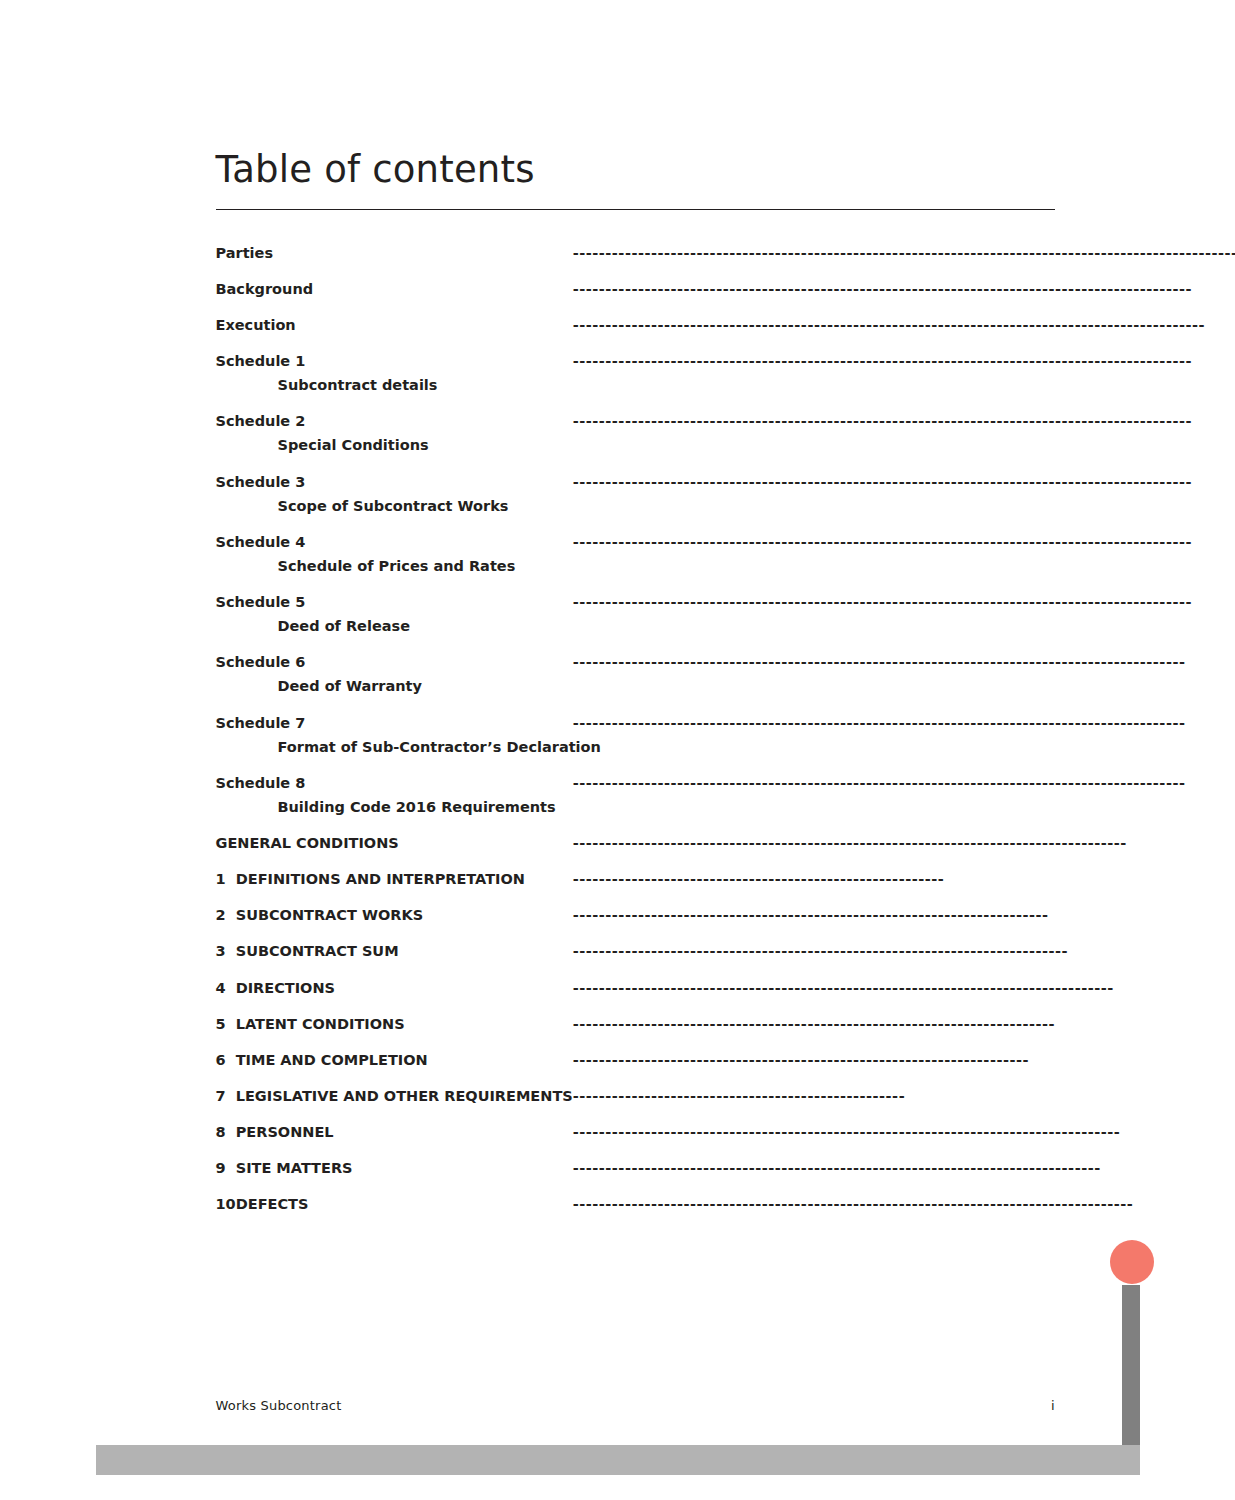Table of contents
| Parties | ------------------------------------------------------------------------------------------------------- | 2 |
| Background | ----------------------------------------------------------------------------------------------- | 2 |
| Execution | ------------------------------------------------------------------------------------------------- | 2 |
| Schedule 1 | ----------------------------------------------------------------------------------------------- | 3 |
| Subcontract details | 3 |
| Schedule 2 | ----------------------------------------------------------------------------------------------- | 6 |
| Special Conditions | 6 |
| Schedule 3 | ----------------------------------------------------------------------------------------------- | 7 |
| Scope of Subcontract Works | 7 |
| Schedule 4 | ----------------------------------------------------------------------------------------------- | 8 |
| Schedule of Prices and Rates | 8 |
| Schedule 5 | ----------------------------------------------------------------------------------------------- | 9 |
| Deed of Release | 9 |
| Schedule 6 | ---------------------------------------------------------------------------------------------- | 11 |
| Deed of Warranty | 11 |
| Schedule 7 | ---------------------------------------------------------------------------------------------- | 12 |
| Format of Sub-Contractor’s Declaration | 12 |
| Schedule 8 | ---------------------------------------------------------------------------------------------- | 14 |
| Building Code 2016 Requirements | 14 |
| GENERAL CONDITIONS | ------------------------------------------------------------------------------------- | 15 |
| 1 | DEFINITIONS AND INTERPRETATION | --------------------------------------------------------- | 15 |
| 2 | SUBCONTRACT WORKS | ------------------------------------------------------------------------- | 17 |
| 3 | SUBCONTRACT SUM | ---------------------------------------------------------------------------- | 18 |
| 4 | DIRECTIONS | ----------------------------------------------------------------------------------- | 18 |
| 5 | LATENT CONDITIONS | -------------------------------------------------------------------------- | 18 |
| 6 | TIME AND COMPLETION | ---------------------------------------------------------------------- | 18 |
| 7 | LEGISLATIVE AND OTHER REQUIREMENTS | --------------------------------------------------- | 20 |
| 8 | PERSONNEL | ------------------------------------------------------------------------------------ | 20 |
| 9 | SITE MATTERS | --------------------------------------------------------------------------------- | 21 |
| 10 | DEFECTS | -------------------------------------------------------------------------------------- | 21 |
Works Subcontract i